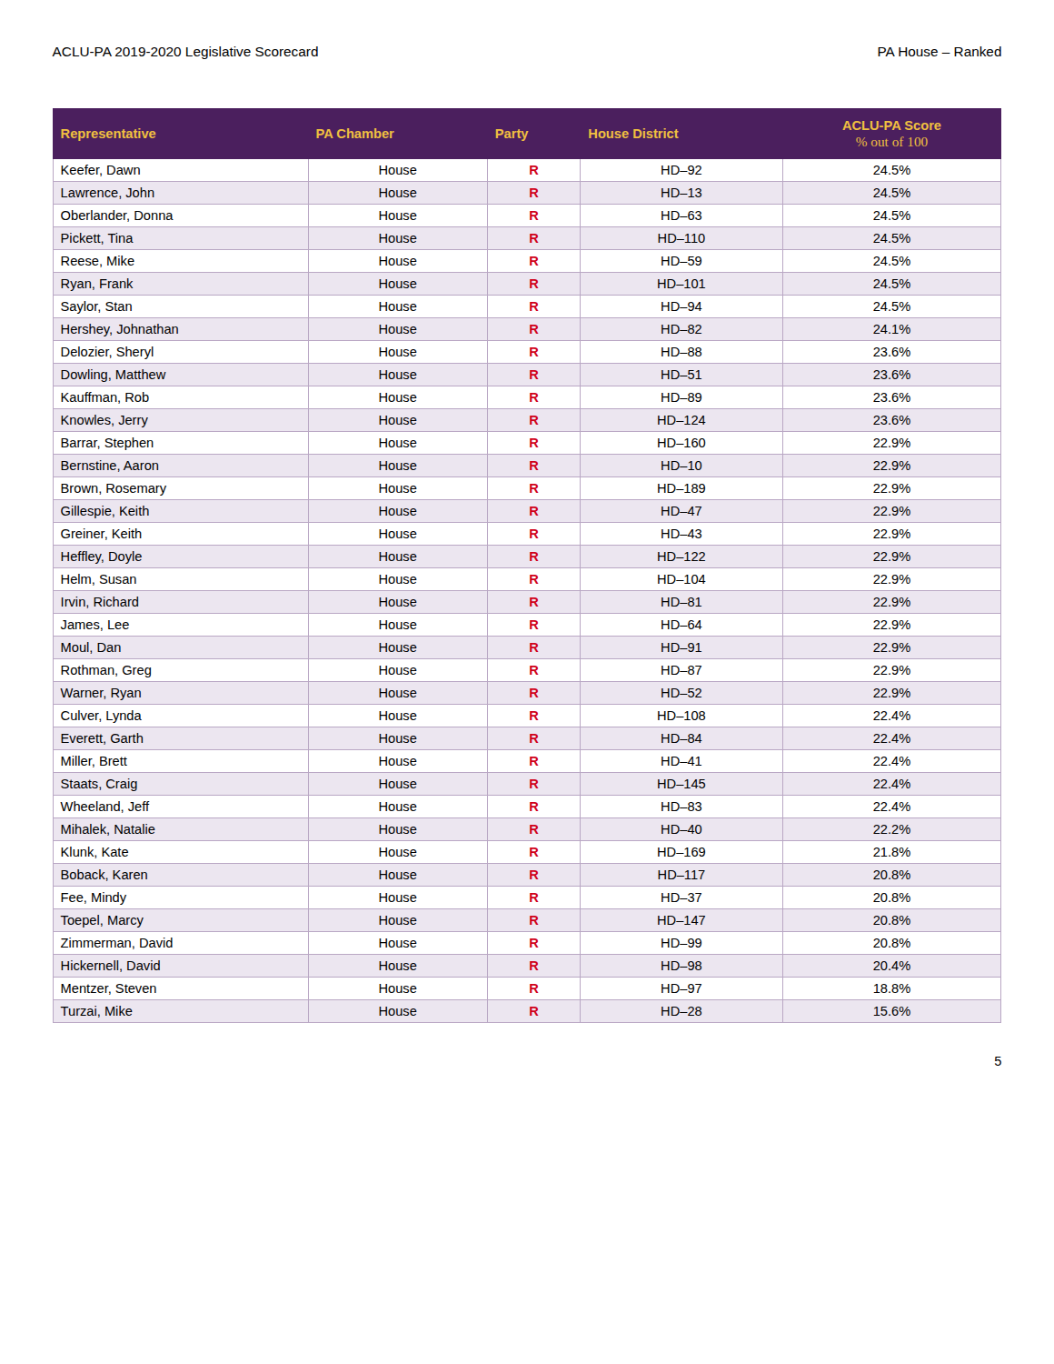ACLU-PA 2019-2020 Legislative Scorecard PA House – Ranked
| Representative | PA Chamber | Party | House District | ACLU-PA Score % out of 100 |
| --- | --- | --- | --- | --- |
| Keefer, Dawn | House | R | HD–92 | 24.5% |
| Lawrence, John | House | R | HD–13 | 24.5% |
| Oberlander, Donna | House | R | HD–63 | 24.5% |
| Pickett, Tina | House | R | HD–110 | 24.5% |
| Reese, Mike | House | R | HD–59 | 24.5% |
| Ryan, Frank | House | R | HD–101 | 24.5% |
| Saylor, Stan | House | R | HD–94 | 24.5% |
| Hershey, Johnathan | House | R | HD–82 | 24.1% |
| Delozier, Sheryl | House | R | HD–88 | 23.6% |
| Dowling, Matthew | House | R | HD–51 | 23.6% |
| Kauffman, Rob | House | R | HD–89 | 23.6% |
| Knowles, Jerry | House | R | HD–124 | 23.6% |
| Barrar, Stephen | House | R | HD–160 | 22.9% |
| Bernstine, Aaron | House | R | HD–10 | 22.9% |
| Brown, Rosemary | House | R | HD–189 | 22.9% |
| Gillespie, Keith | House | R | HD–47 | 22.9% |
| Greiner, Keith | House | R | HD–43 | 22.9% |
| Heffley, Doyle | House | R | HD–122 | 22.9% |
| Helm, Susan | House | R | HD–104 | 22.9% |
| Irvin, Richard | House | R | HD–81 | 22.9% |
| James, Lee | House | R | HD–64 | 22.9% |
| Moul, Dan | House | R | HD–91 | 22.9% |
| Rothman, Greg | House | R | HD–87 | 22.9% |
| Warner, Ryan | House | R | HD–52 | 22.9% |
| Culver, Lynda | House | R | HD–108 | 22.4% |
| Everett, Garth | House | R | HD–84 | 22.4% |
| Miller, Brett | House | R | HD–41 | 22.4% |
| Staats, Craig | House | R | HD–145 | 22.4% |
| Wheeland, Jeff | House | R | HD–83 | 22.4% |
| Mihalek, Natalie | House | R | HD–40 | 22.2% |
| Klunk, Kate | House | R | HD–169 | 21.8% |
| Boback, Karen | House | R | HD–117 | 20.8% |
| Fee, Mindy | House | R | HD–37 | 20.8% |
| Toepel, Marcy | House | R | HD–147 | 20.8% |
| Zimmerman, David | House | R | HD–99 | 20.8% |
| Hickernell, David | House | R | HD–98 | 20.4% |
| Mentzer, Steven | House | R | HD–97 | 18.8% |
| Turzai, Mike | House | R | HD–28 | 15.6% |
5